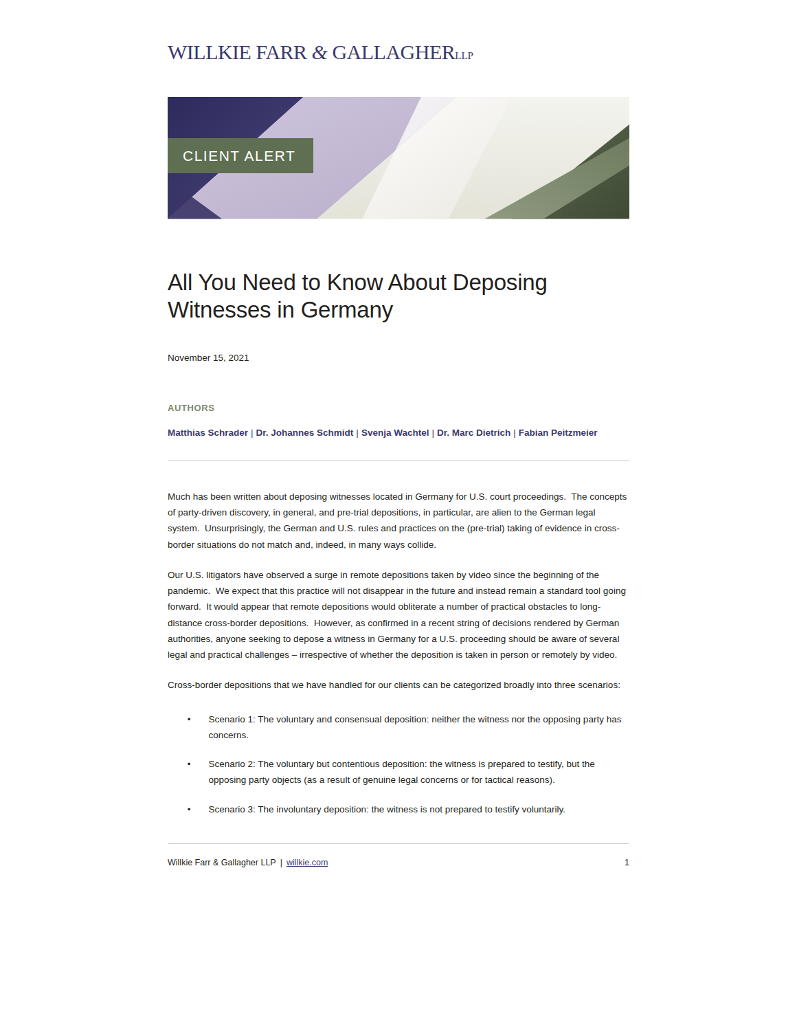WILLKIE FARR & GALLAGHERLLP
CLIENT ALERT
All You Need to Know About Deposing
Witnesses in Germany
November 15, 2021
AUTHORS
Matthias Schrader|Dr. Johannes Schmidt|Svenja Wachtel|Dr. Marc Dietrich|Fabian Peitzmeier
Much has been written about deposing witnesses located in Germany for U.S. court proceedings. The concepts of party-driven discovery, in general, and pre-trial depositions, in particular, are alien to the German legal system. Unsurprisingly, the German and U.S. rules and practices on the (pre-trial) taking of evidence in cross-border situations do not match and, indeed, in many ways collide.
Our U.S. litigators have observed a surge in remote depositions taken by video since the beginning of the pandemic. We expect that this practice will not disappear in the future and instead remain a standard tool going forward. It would appear that remote depositions would obliterate a number of practical obstacles to long-distance cross-border depositions. However, as confirmed in a recent string of decisions rendered by German authorities, anyone seeking to depose a witness in Germany for a U.S. proceeding should be aware of several legal and practical challenges – irrespective of whether the deposition is taken in person or remotely by video.
Cross-border depositions that we have handled for our clients can be categorized broadly into three scenarios:
Scenario 1: The voluntary and consensual deposition: neither the witness nor the opposing party has concerns.
Scenario 2: The voluntary but contentious deposition: the witness is prepared to testify, but the opposing party objects (as a result of genuine legal concerns or for tactical reasons).
Scenario 3: The involuntary deposition: the witness is not prepared to testify voluntarily.
Willkie Farr & Gallagher LLP|willkie.com
1